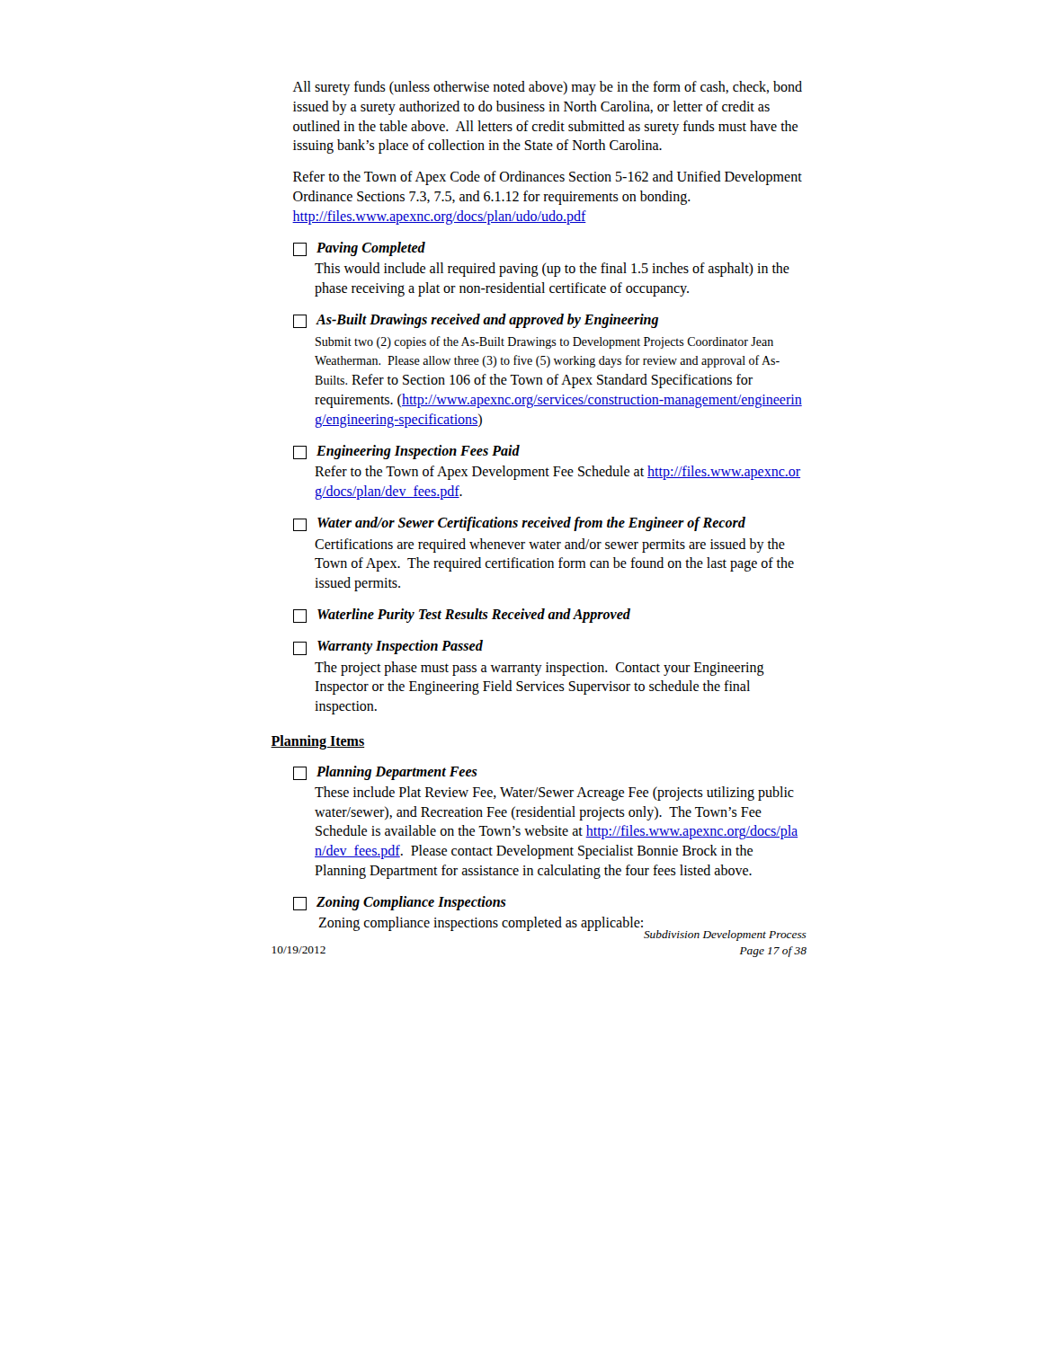All surety funds (unless otherwise noted above) may be in the form of cash, check, bond issued by a surety authorized to do business in North Carolina, or letter of credit as outlined in the table above. All letters of credit submitted as surety funds must have the issuing bank’s place of collection in the State of North Carolina.
Refer to the Town of Apex Code of Ordinances Section 5-162 and Unified Development Ordinance Sections 7.3, 7.5, and 6.1.12 for requirements on bonding.
http://files.www.apexnc.org/docs/plan/udo/udo.pdf
Paving Completed
This would include all required paving (up to the final 1.5 inches of asphalt) in the phase receiving a plat or non-residential certificate of occupancy.
As-Built Drawings received and approved by Engineering
Submit two (2) copies of the As-Built Drawings to Development Projects Coordinator Jean Weatherman. Please allow three (3) to five (5) working days for review and approval of As-Builts. Refer to Section 106 of the Town of Apex Standard Specifications for requirements. (http://www.apexnc.org/services/construction-management/engineering/engineering-specifications)
Engineering Inspection Fees Paid
Refer to the Town of Apex Development Fee Schedule at http://files.www.apexnc.org/docs/plan/dev_fees.pdf.
Water and/or Sewer Certifications received from the Engineer of Record
Certifications are required whenever water and/or sewer permits are issued by the Town of Apex. The required certification form can be found on the last page of the issued permits.
Waterline Purity Test Results Received and Approved
Warranty Inspection Passed
The project phase must pass a warranty inspection. Contact your Engineering Inspector or the Engineering Field Services Supervisor to schedule the final inspection.
Planning Items
Planning Department Fees
These include Plat Review Fee, Water/Sewer Acreage Fee (projects utilizing public water/sewer), and Recreation Fee (residential projects only). The Town’s Fee Schedule is available on the Town’s website at http://files.www.apexnc.org/docs/plan/dev_fees.pdf. Please contact Development Specialist Bonnie Brock in the Planning Department for assistance in calculating the four fees listed above.
Zoning Compliance Inspections
Zoning compliance inspections completed as applicable:
10/19/2012
Subdivision Development Process
Page 17 of 38